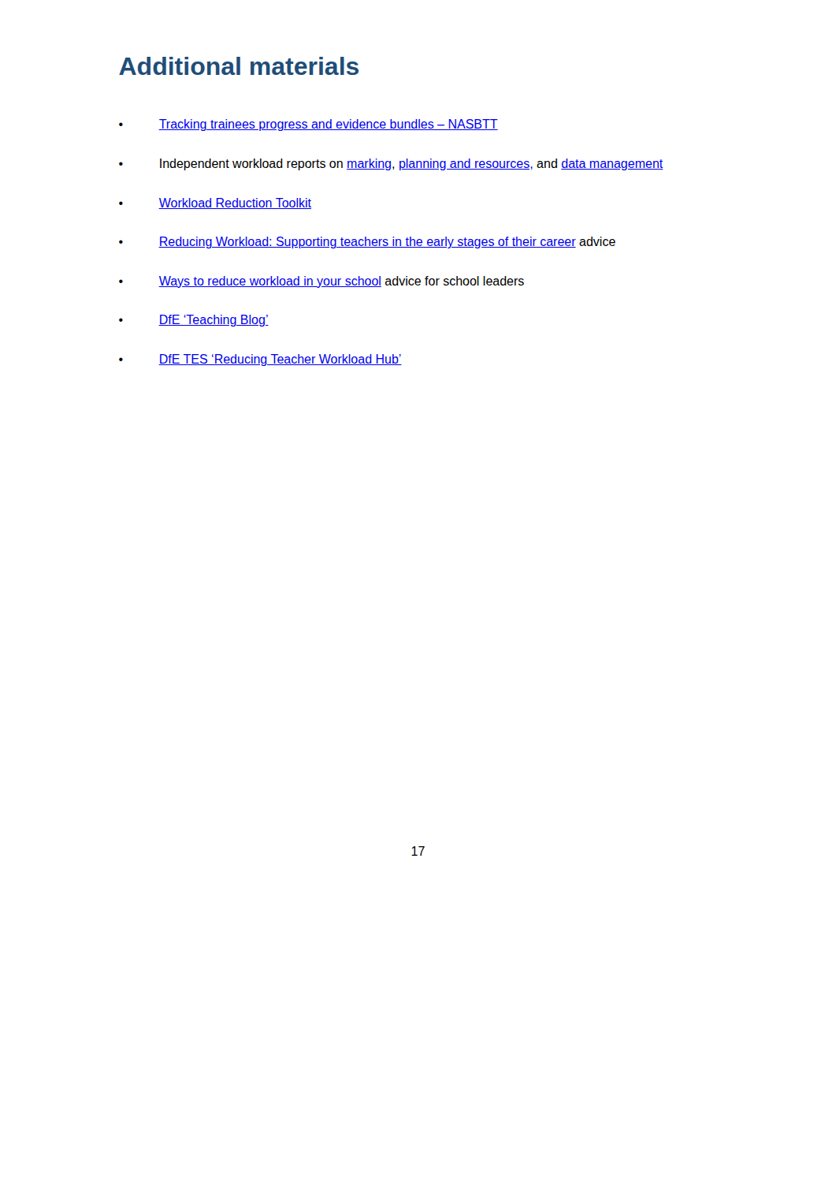Additional materials
Tracking trainees progress and evidence bundles – NASBTT
Independent workload reports on marking, planning and resources, and data management
Workload Reduction Toolkit
Reducing Workload: Supporting teachers in the early stages of their career advice
Ways to reduce workload in your school advice for school leaders
DfE ‘Teaching Blog’
DfE TES ‘Reducing Teacher Workload Hub’
17